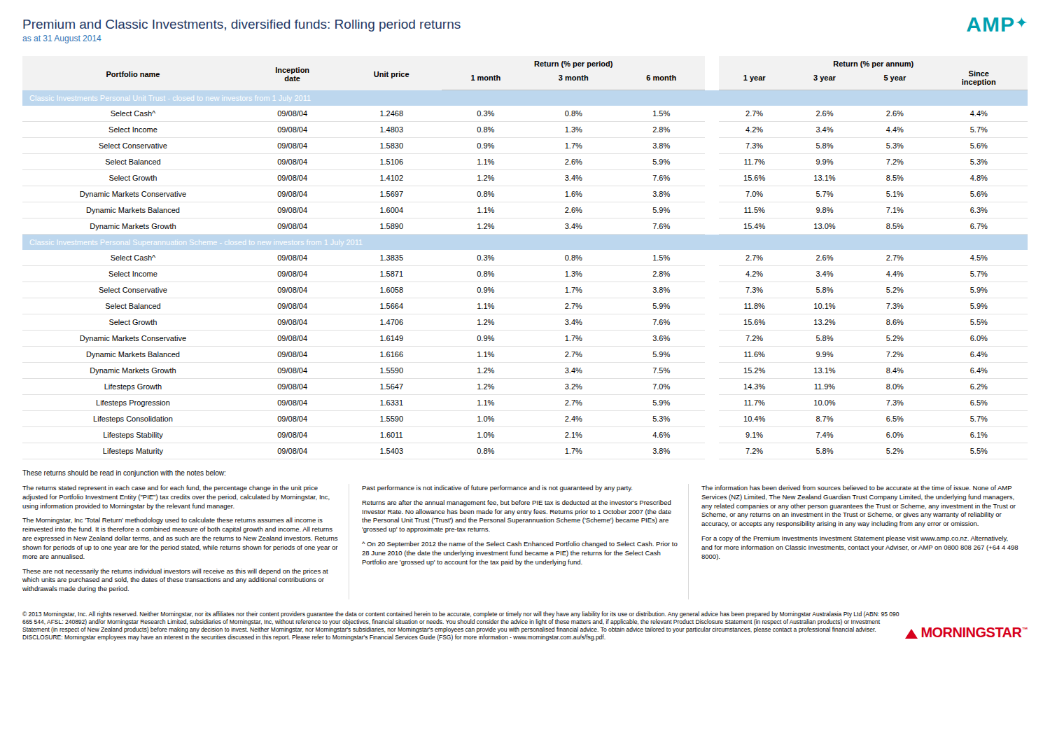Premium and Classic Investments, diversified funds: Rolling period returns
as at 31 August 2014
AMP✦
| Portfolio name | Inception date | Unit price | Return (% per period) | | Return (% per annum) |
| --- | --- | --- | --- | --- | --- |
| 1 month | 3 month | 6 month | 1 year | 3 year | 5 year | Since inception |
| Classic Investments Personal Unit Trust - closed to new investors from 1 July 2011 |
| Select Cash^ | 09/08/04 | 1.2468 | 0.3% | 0.8% | 1.5% | | 2.7% | 2.6% | 2.6% | 4.4% |
| Select Income | 09/08/04 | 1.4803 | 0.8% | 1.3% | 2.8% | | 4.2% | 3.4% | 4.4% | 5.7% |
| Select Conservative | 09/08/04 | 1.5830 | 0.9% | 1.7% | 3.8% | | 7.3% | 5.8% | 5.3% | 5.6% |
| Select Balanced | 09/08/04 | 1.5106 | 1.1% | 2.6% | 5.9% | | 11.7% | 9.9% | 7.2% | 5.3% |
| Select Growth | 09/08/04 | 1.4102 | 1.2% | 3.4% | 7.6% | | 15.6% | 13.1% | 8.5% | 4.8% |
| Dynamic Markets Conservative | 09/08/04 | 1.5697 | 0.8% | 1.6% | 3.8% | | 7.0% | 5.7% | 5.1% | 5.6% |
| Dynamic Markets Balanced | 09/08/04 | 1.6004 | 1.1% | 2.6% | 5.9% | | 11.5% | 9.8% | 7.1% | 6.3% |
| Dynamic Markets Growth | 09/08/04 | 1.5890 | 1.2% | 3.4% | 7.6% | | 15.4% | 13.0% | 8.5% | 6.7% |
| Classic Investments Personal Superannuation Scheme - closed to new investors from 1 July 2011 |
| Select Cash^ | 09/08/04 | 1.3835 | 0.3% | 0.8% | 1.5% | | 2.7% | 2.6% | 2.7% | 4.5% |
| Select Income | 09/08/04 | 1.5871 | 0.8% | 1.3% | 2.8% | | 4.2% | 3.4% | 4.4% | 5.7% |
| Select Conservative | 09/08/04 | 1.6058 | 0.9% | 1.7% | 3.8% | | 7.3% | 5.8% | 5.2% | 5.9% |
| Select Balanced | 09/08/04 | 1.5664 | 1.1% | 2.7% | 5.9% | | 11.8% | 10.1% | 7.3% | 5.9% |
| Select Growth | 09/08/04 | 1.4706 | 1.2% | 3.4% | 7.6% | | 15.6% | 13.2% | 8.6% | 5.5% |
| Dynamic Markets Conservative | 09/08/04 | 1.6149 | 0.9% | 1.7% | 3.6% | | 7.2% | 5.8% | 5.2% | 6.0% |
| Dynamic Markets Balanced | 09/08/04 | 1.6166 | 1.1% | 2.7% | 5.9% | | 11.6% | 9.9% | 7.2% | 6.4% |
| Dynamic Markets Growth | 09/08/04 | 1.5590 | 1.2% | 3.4% | 7.5% | | 15.2% | 13.1% | 8.4% | 6.4% |
| Lifesteps Growth | 09/08/04 | 1.5647 | 1.2% | 3.2% | 7.0% | | 14.3% | 11.9% | 8.0% | 6.2% |
| Lifesteps Progression | 09/08/04 | 1.6331 | 1.1% | 2.7% | 5.9% | | 11.7% | 10.0% | 7.3% | 6.5% |
| Lifesteps Consolidation | 09/08/04 | 1.5590 | 1.0% | 2.4% | 5.3% | | 10.4% | 8.7% | 6.5% | 5.7% |
| Lifesteps Stability | 09/08/04 | 1.6011 | 1.0% | 2.1% | 4.6% | | 9.1% | 7.4% | 6.0% | 6.1% |
| Lifesteps Maturity | 09/08/04 | 1.5403 | 0.8% | 1.7% | 3.8% | | 7.2% | 5.8% | 5.2% | 5.5% |
These returns should be read in conjunction with the notes below:
The returns stated represent in each case and for each fund, the percentage change in the unit price adjusted for Portfolio Investment Entity ("PIE") tax credits over the period, calculated by Morningstar, Inc, using information provided to Morningstar by the relevant fund manager.
The Morningstar, Inc 'Total Return' methodology used to calculate these returns assumes all income is reinvested into the fund. It is therefore a combined measure of both capital growth and income. All returns are expressed in New Zealand dollar terms, and as such are the returns to New Zealand investors. Returns shown for periods of up to one year are for the period stated, while returns shown for periods of one year or more are annualised.
These are not necessarily the returns individual investors will receive as this will depend on the prices at which units are purchased and sold, the dates of these transactions and any additional contributions or withdrawals made during the period.
Past performance is not indicative of future performance and is not guaranteed by any party.
Returns are after the annual management fee, but before PIE tax is deducted at the investor's Prescribed Investor Rate. No allowance has been made for any entry fees. Returns prior to 1 October 2007 (the date the Personal Unit Trust ('Trust') and the Personal Superannuation Scheme ('Scheme') became PIEs) are 'grossed up' to approximate pre-tax returns.
^ On 20 September 2012 the name of the Select Cash Enhanced Portfolio changed to Select Cash. Prior to 28 June 2010 (the date the underlying investment fund became a PIE) the returns for the Select Cash Portfolio are 'grossed up' to account for the tax paid by the underlying fund.
The information has been derived from sources believed to be accurate at the time of issue. None of AMP Services (NZ) Limited, The New Zealand Guardian Trust Company Limited, the underlying fund managers, any related companies or any other person guarantees the Trust or Scheme, any investment in the Trust or Scheme, or any returns on an investment in the Trust or Scheme, or gives any warranty of reliability or accuracy, or accepts any responsibility arising in any way including from any error or omission.
For a copy of the Premium Investments Investment Statement please visit www.amp.co.nz. Alternatively, and for more information on Classic Investments, contact your Adviser, or AMP on 0800 808 267 (+64 4 498 8000).
© 2013 Morningstar, Inc. All rights reserved. Neither Morningstar, nor its affiliates nor their content providers guarantee the data or content contained herein to be accurate, complete or timely nor will they have any liability for its use or distribution. Any general advice has been prepared by Morningstar Australasia Pty Ltd (ABN: 95 090 665 544, AFSL: 240892) and/or Morningstar Research Limited, subsidiaries of Morningstar, Inc, without reference to your objectives, financial situation or needs. You should consider the advice in light of these matters and, if applicable, the relevant Product Disclosure Statement (in respect of Australian products) or Investment Statement (in respect of New Zealand products) before making any decision to invest. Neither Morningstar, nor Morningstar's subsidiaries, nor Morningstar's employees can provide you with personalised financial advice. To obtain advice tailored to your particular circumstances, please contact a professional financial adviser. DISCLOSURE: Morningstar employees may have an interest in the securities discussed in this report. Please refer to Morningstar's Financial Services Guide (FSG) for more information - www.morningstar.com.au/s/fsg.pdf.
MORNINGSTAR™